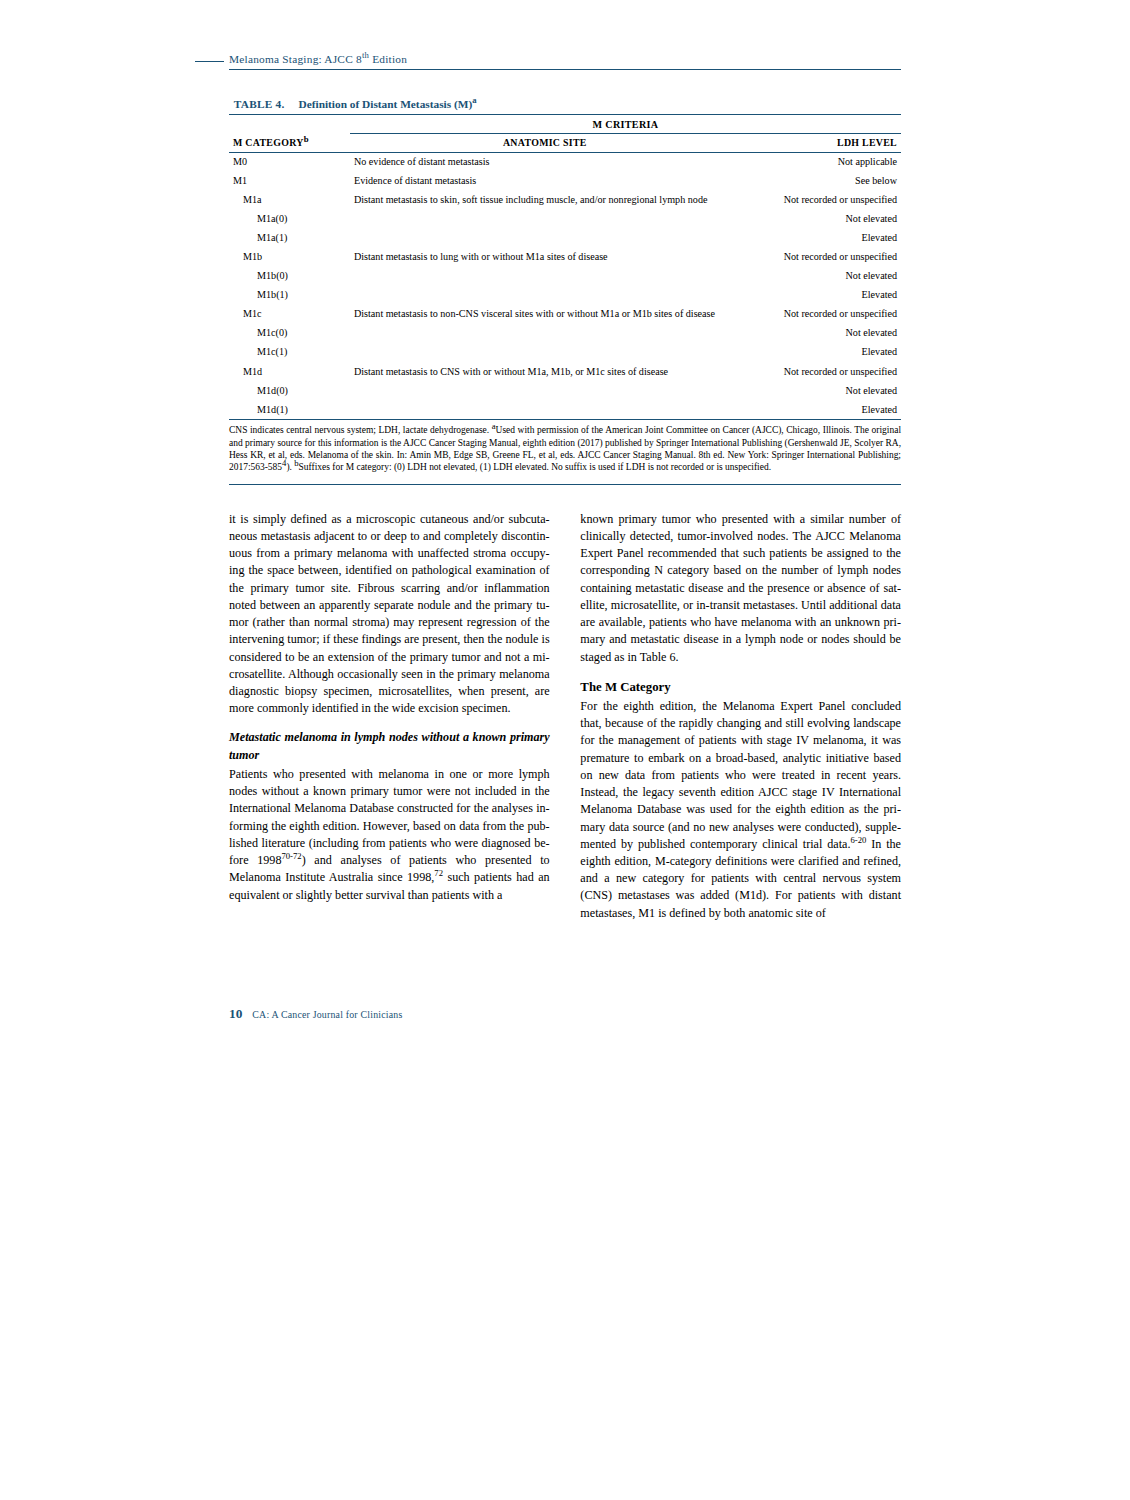Melanoma Staging: AJCC 8th Edition
TABLE 4. Definition of Distant Metastasis (M)a
| | M CRITERIA |
| --- | --- |
| M CATEGORY b | ANATOMIC SITE | LDH LEVEL |
| M0 | No evidence of distant metastasis | Not applicable |
| M1 | Evidence of distant metastasis | See below |
| M1a | Distant metastasis to skin, soft tissue including muscle, and/or nonregional lymph node | Not recorded or unspecified |
| M1a(0) | | Not elevated |
| M1a(1) | | Elevated |
| M1b | Distant metastasis to lung with or without M1a sites of disease | Not recorded or unspecified |
| M1b(0) | | Not elevated |
| M1b(1) | | Elevated |
| M1c | Distant metastasis to non-CNS visceral sites with or without M1a or M1b sites of disease | Not recorded or unspecified |
| M1c(0) | | Not elevated |
| M1c(1) | | Elevated |
| M1d | Distant metastasis to CNS with or without M1a, M1b, or M1c sites of disease | Not recorded or unspecified |
| M1d(0) | | Not elevated |
| M1d(1) | | Elevated |
CNS indicates central nervous system; LDH, lactate dehydrogenase. aUsed with permission of the American Joint Committee on Cancer (AJCC), Chicago, Illinois. The original and primary source for this information is the AJCC Cancer Staging Manual, eighth edition (2017) published by Springer International Publishing (Gershenwald JE, Scolyer RA, Hess KR, et al, eds. Melanoma of the skin. In: Amin MB, Edge SB, Greene FL, et al, eds. AJCC Cancer Staging Manual. 8th ed. New York: Springer International Publishing; 2017:563-5854). bSuffixes for M category: (0) LDH not elevated, (1) LDH elevated. No suffix is used if LDH is not recorded or is unspecified.
it is simply defined as a microscopic cutaneous and/or subcutaneous metastasis adjacent to or deep to and completely discontinuous from a primary melanoma with unaffected stroma occupying the space between, identified on pathological examination of the primary tumor site. Fibrous scarring and/or inflammation noted between an apparently separate nodule and the primary tumor (rather than normal stroma) may represent regression of the intervening tumor; if these findings are present, then the nodule is considered to be an extension of the primary tumor and not a microsatellite. Although occasionally seen in the primary melanoma diagnostic biopsy specimen, microsatellites, when present, are more commonly identified in the wide excision specimen.
Metastatic melanoma in lymph nodes without a known primary tumor
Patients who presented with melanoma in one or more lymph nodes without a known primary tumor were not included in the International Melanoma Database constructed for the analyses informing the eighth edition. However, based on data from the published literature (including from patients who were diagnosed before 199870-72) and analyses of patients who presented to Melanoma Institute Australia since 1998,72 such patients had an equivalent or slightly better survival than patients with a
known primary tumor who presented with a similar number of clinically detected, tumor-involved nodes. The AJCC Melanoma Expert Panel recommended that such patients be assigned to the corresponding N category based on the number of lymph nodes containing metastatic disease and the presence or absence of satellite, microsatellite, or in-transit metastases. Until additional data are available, patients who have melanoma with an unknown primary and metastatic disease in a lymph node or nodes should be staged as in Table 6.
The M Category
For the eighth edition, the Melanoma Expert Panel concluded that, because of the rapidly changing and still evolving landscape for the management of patients with stage IV melanoma, it was premature to embark on a broad-based, analytic initiative based on new data from patients who were treated in recent years. Instead, the legacy seventh edition AJCC stage IV International Melanoma Database was used for the eighth edition as the primary data source (and no new analyses were conducted), supplemented by published contemporary clinical trial data.6-20 In the eighth edition, M-category definitions were clarified and refined, and a new category for patients with central nervous system (CNS) metastases was added (M1d). For patients with distant metastases, M1 is defined by both anatomic site of
10 CA: A Cancer Journal for Clinicians